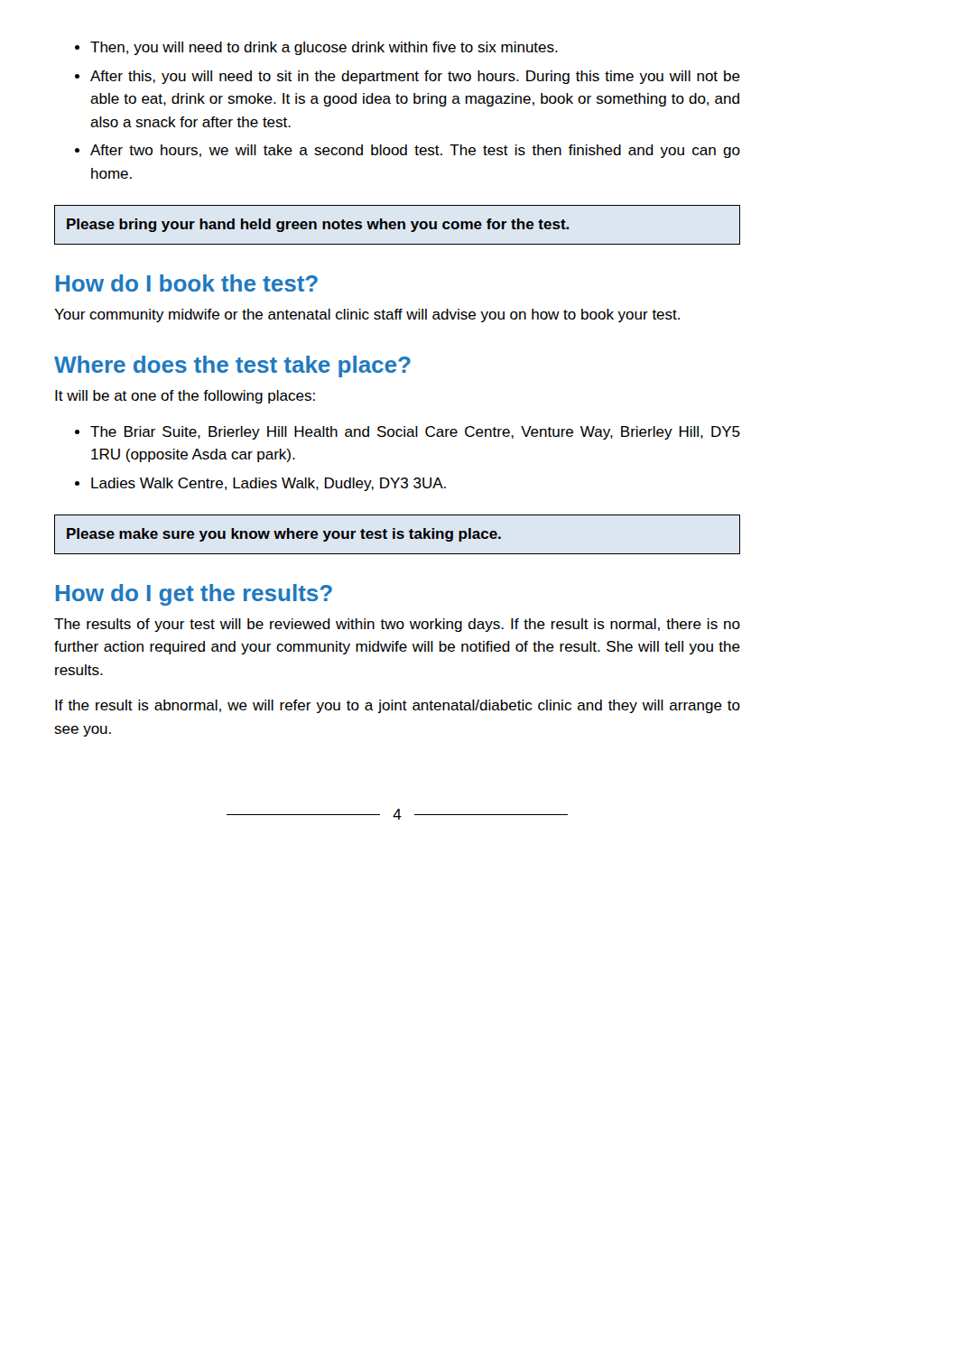Then, you will need to drink a glucose drink within five to six minutes.
After this, you will need to sit in the department for two hours. During this time you will not be able to eat, drink or smoke. It is a good idea to bring a magazine, book or something to do, and also a snack for after the test.
After two hours, we will take a second blood test. The test is then finished and you can go home.
Please bring your hand held green notes when you come for the test.
How do I book the test?
Your community midwife or the antenatal clinic staff will advise you on how to book your test.
Where does the test take place?
It will be at one of the following places:
The Briar Suite, Brierley Hill Health and Social Care Centre, Venture Way, Brierley Hill, DY5 1RU (opposite Asda car park).
Ladies Walk Centre, Ladies Walk, Dudley, DY3 3UA.
Please make sure you know where your test is taking place.
How do I get the results?
The results of your test will be reviewed within two working days. If the result is normal, there is no further action required and your community midwife will be notified of the result. She will tell you the results.
If the result is abnormal, we will refer you to a joint antenatal/diabetic clinic and they will arrange to see you.
4